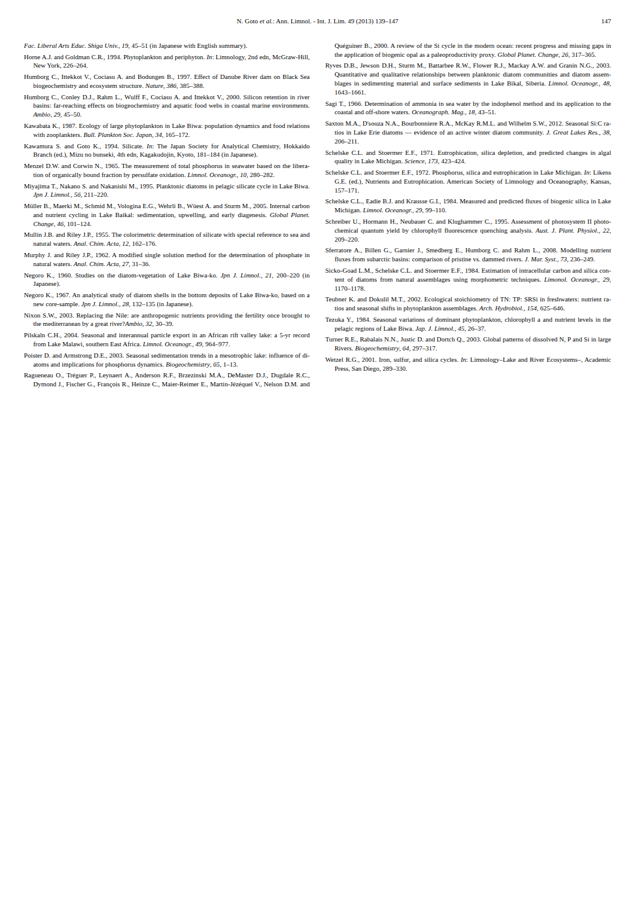N. Goto et al.: Ann. Limnol. - Int. J. Lim. 49 (2013) 139–147 147
Fac. Liberal Arts Educ. Shiga Univ., 19, 45–51 (in Japanese with English summary).
Horne A.J. and Goldman C.R., 1994. Phytoplankton and periphyton. In: Limnology, 2nd edn, McGraw-Hill, New York, 226–264.
Humborg C., Ittekkot V., Cociasu A. and Bodungen B., 1997. Effect of Danube River dam on Black Sea biogeochemistry and ecosystem structure. Nature, 386, 385–388.
Humborg C., Conley D.J., Rahm L., Wulff F., Cociasu A. and Ittekkot V., 2000. Silicon retention in river basins: far-reaching effects on biogeochemistry and aquatic food webs in coastal marine environments. Ambio, 29, 45–50.
Kawabata K., 1987. Ecology of large phytoplankton in Lake Biwa: population dynamics and food relations with zooplankters. Bull. Plankton Soc. Japan, 34, 165–172.
Kawamura S. and Goto K., 1994. Silicate. In: The Japan Society for Analytical Chemistry, Hokkaido Branch (ed.), Mizu no bunseki, 4th edn, Kagakudojin, Kyoto, 181–184 (in Japanese).
Menzel D.W. and Corwin N., 1965. The measurement of total phosphorus in seawater based on the liberation of organically bound fraction by persulfate oxidation. Limnol. Oceanogr., 10, 280–282.
Miyajima T., Nakano S. and Nakanishi M., 1995. Planktonic diatoms in pelagic silicate cycle in Lake Biwa. Jpn J. Limnol., 56, 211–220.
Müller B., Maerki M., Schmid M., Vologina E.G., Wehrli B., Wüest A. and Sturm M., 2005. Internal carbon and nutrient cycling in Lake Baikal: sedimentation, upwelling, and early diagenesis. Global Planet. Change, 46, 101–124.
Mullin J.B. and Riley J.P., 1955. The colorimetric determination of silicate with special reference to sea and natural waters. Anal. Chim. Acta, 12, 162–176.
Murphy J. and Riley J.P., 1962. A modified single solution method for the determination of phosphate in natural waters. Anal. Chim. Acta, 27, 31–36.
Negoro K., 1960. Studies on the diatom-vegetation of Lake Biwa-ko. Jpn J. Limnol., 21, 200–220 (in Japanese).
Negoro K., 1967. An analytical study of diatom shells in the bottom deposits of Lake Biwa-ko, based on a new core-sample. Jpn J. Limnol., 28, 132–135 (in Japanese).
Nixon S.W., 2003. Replacing the Nile: are anthropogenic nutrients providing the fertility once brought to the mediterranean by a great river?Ambio, 32, 30–39.
Pilskaln C.H., 2004. Seasonal and interannual particle export in an African rift valley lake: a 5-yr record from Lake Malawi, southern East Africa. Limnol. Oceanogr., 49, 964–977.
Poister D. and Armstrong D.E., 2003. Seasonal sedimentation trends in a mesotrophic lake: influence of diatoms and implications for phosphorus dynamics. Biogeochemistry, 65, 1–13.
Ragueneau O., Tréguer P., Leynaert A., Anderson R.F., Brzezinski M.A., DeMaster D.J., Dugdale R.C., Dymond J., Fischer G., François R., Heinze C., Maier-Reimer E., Martin-Jézéquel V., Nelson D.M. and Quéguiner B., 2000. A review of the Si cycle in the modern ocean: recent progress and missing gaps in the application of biogenic opal as a paleoproductivity proxy. Global Planet. Change, 26, 317–365.
Ryves D.B., Jewson D.H., Sturm M., Battarbee R.W., Flower R.J., Mackay A.W. and Granin N.G., 2003. Quantitative and qualitative relationships between planktonic diatom communities and diatom assemblages in sedimenting material and surface sediments in Lake Bikal, Siberia. Limnol. Oceanogr., 48, 1643–1661.
Sagi T., 1966. Determination of ammonia in sea water by the indophenol method and its application to the coastal and off-shore waters. Oceanograph. Mag., 18, 43–51.
Saxton M.A., D'souza N.A., Bourbonniere R.A., McKay R.M.L. and Wilhelm S.W., 2012. Seasonal Si:C ratios in Lake Erie diatoms — evidence of an active winter diatom community. J. Great Lakes Res., 38, 206–211.
Schelske C.L. and Stoermer E.F., 1971. Eutrophication, silica depletion, and predicted changes in algal quality in Lake Michigan. Science, 173, 423–424.
Schelske C.L. and Stoermer E.F., 1972. Phosphorus, silica and eutrophication in Lake Michigan. In: Likens G.E. (ed.), Nutrients and Eutrophication. American Society of Limnology and Oceanography, Kansas, 157–171.
Schelske C.L., Eadie B.J. and Krausse G.I., 1984. Measured and predicted fluxes of biogenic silica in Lake Michigan. Limnol. Oceanogr., 29, 99–110.
Schreiber U., Hormann H., Neubauer C. and Klughammer C., 1995. Assessment of photosystem II photochemical quantum yield by chlorophyll fluorescence quenching analysis. Aust. J. Plant. Physiol., 22, 209–220.
Sferratore A., Billen G., Garnier J., Smedberg E., Humborg C. and Rahm L., 2008. Modelling nutrient fluxes from subarctic basins: comparison of pristine vs. dammed rivers. J. Mar. Syst., 73, 236–249.
Sicko-Goad L.M., Schelske C.L. and Stoermer E.F., 1984. Estimation of intracellular carbon and silica content of diatoms from natural assemblages using morphometric techniques. Limonol. Oceanogr., 29, 1170–1178.
Teubner K. and Dokulil M.T., 2002. Ecological stoichiometry of TN: TP: SRSi in freshwaters: nutrient ratios and seasonal shifts in phytoplankton assemblages. Arch. Hydrobiol., 154, 625–646.
Tezuka Y., 1984. Seasonal variations of dominant phytoplankton, chlorophyll a and nutrient levels in the pelagic regions of Lake Biwa. Jap. J. Limnol., 45, 26–37.
Turner R.E., Rabalais N.N., Justic D. and Dortch Q., 2003. Global patterns of dissolved N, P and Si in large Rivers. Biogeochemistry, 64, 297–317.
Wetzel R.G., 2001. Iron, sulfur, and silica cycles. In: Limnology–Lake and River Ecosystems–, Academic Press, San Diego, 289–330.